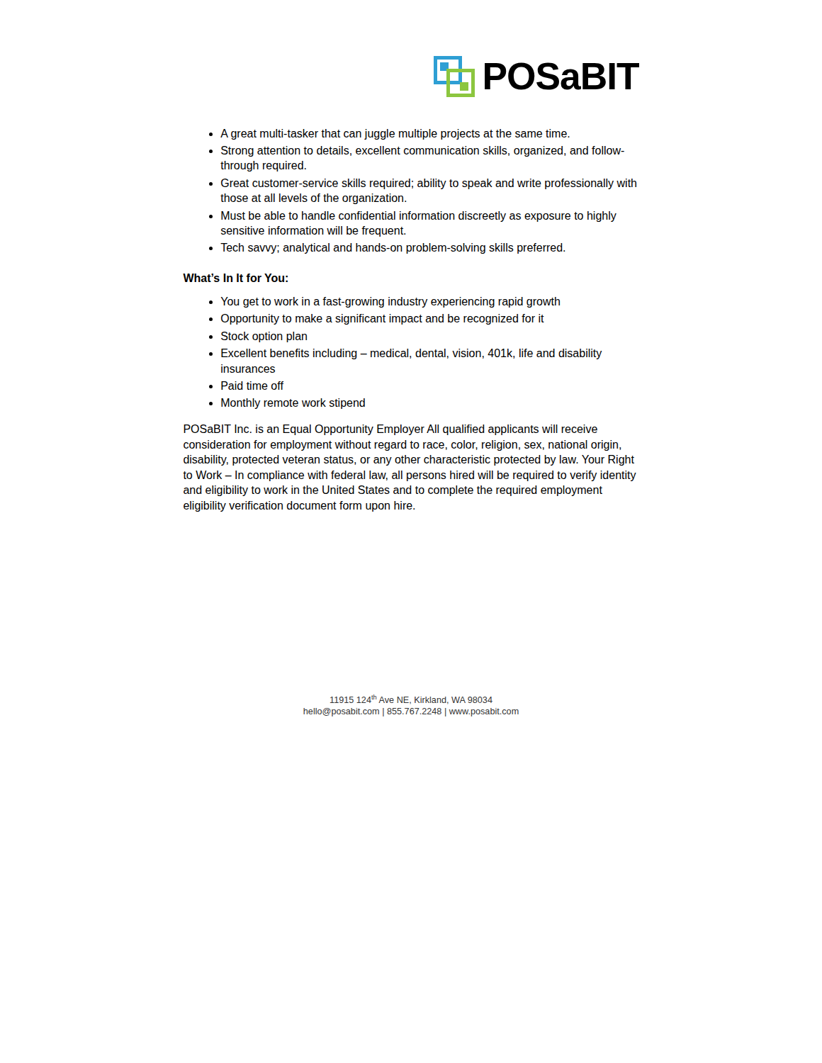POSaBIT
A great multi-tasker that can juggle multiple projects at the same time.
Strong attention to details, excellent communication skills, organized, and follow-through required.
Great customer-service skills required; ability to speak and write professionally with those at all levels of the organization.
Must be able to handle confidential information discreetly as exposure to highly sensitive information will be frequent.
Tech savvy; analytical and hands-on problem-solving skills preferred.
What’s In It for You:
You get to work in a fast-growing industry experiencing rapid growth
Opportunity to make a significant impact and be recognized for it
Stock option plan
Excellent benefits including – medical, dental, vision, 401k, life and disability insurances
Paid time off
Monthly remote work stipend
POSaBIT Inc. is an Equal Opportunity Employer All qualified applicants will receive consideration for employment without regard to race, color, religion, sex, national origin, disability, protected veteran status, or any other characteristic protected by law. Your Right to Work – In compliance with federal law, all persons hired will be required to verify identity and eligibility to work in the United States and to complete the required employment eligibility verification document form upon hire.
11915 124th Ave NE, Kirkland, WA 98034
hello@posabit.com | 855.767.2248 | www.posabit.com